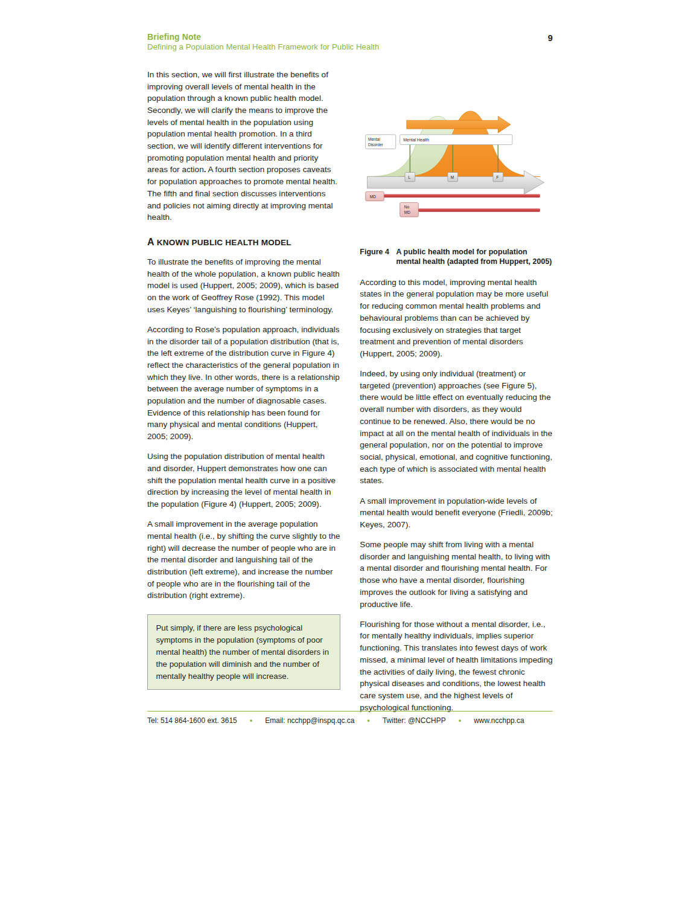Briefing Note
Defining a Population Mental Health Framework for Public Health
9
In this section, we will first illustrate the benefits of improving overall levels of mental health in the population through a known public health model. Secondly, we will clarify the means to improve the levels of mental health in the population using population mental health promotion. In a third section, we will identify different interventions for promoting population mental health and priority areas for action. A fourth section proposes caveats for population approaches to promote mental health. The fifth and final section discusses interventions and policies not aiming directly at improving mental health.
A KNOWN PUBLIC HEALTH MODEL
To illustrate the benefits of improving the mental health of the whole population, a known public health model is used (Huppert, 2005; 2009), which is based on the work of Geoffrey Rose (1992). This model uses Keyes’ ‘languishing to flourishing’ terminology.
According to Rose’s population approach, individuals in the disorder tail of a population distribution (that is, the left extreme of the distribution curve in Figure 4) reflect the characteristics of the general population in which they live. In other words, there is a relationship between the average number of symptoms in a population and the number of diagnosable cases. Evidence of this relationship has been found for many physical and mental conditions (Huppert, 2005; 2009).
Using the population distribution of mental health and disorder, Huppert demonstrates how one can shift the population mental health curve in a positive direction by increasing the level of mental health in the population (Figure 4) (Huppert, 2005; 2009).
A small improvement in the average population mental health (i.e., by shifting the curve slightly to the right) will decrease the number of people who are in the mental disorder and languishing tail of the distribution (left extreme), and increase the number of people who are in the flourishing tail of the distribution (right extreme).
Put simply, if there are less psychological symptoms in the population (symptoms of poor mental health) the number of mental disorders in the population will diminish and the number of mentally healthy people will increase.
Mental Disorder Mental Health L M F MD No MD
Figure 4 A public health model for population mental health (adapted from Huppert, 2005)
According to this model, improving mental health states in the general population may be more useful for reducing common mental health problems and behavioural problems than can be achieved by focusing exclusively on strategies that target treatment and prevention of mental disorders (Huppert, 2005; 2009).
Indeed, by using only individual (treatment) or targeted (prevention) approaches (see Figure 5), there would be little effect on eventually reducing the overall number with disorders, as they would continue to be renewed. Also, there would be no impact at all on the mental health of individuals in the general population, nor on the potential to improve social, physical, emotional, and cognitive functioning, each type of which is associated with mental health states.
A small improvement in population-wide levels of mental health would benefit everyone (Friedli, 2009b; Keyes, 2007).
Some people may shift from living with a mental disorder and languishing mental health, to living with a mental disorder and flourishing mental health. For those who have a mental disorder, flourishing improves the outlook for living a satisfying and productive life.
Flourishing for those without a mental disorder, i.e., for mentally healthy individuals, implies superior functioning. This translates into fewest days of work missed, a minimal level of health limitations impeding the activities of daily living, the fewest chronic physical diseases and conditions, the lowest health care system use, and the highest levels of psychological functioning.
Tel: 514 864-1600 ext. 3615 • Email: ncchpp@inspq.qc.ca • Twitter: @NCCHPP • www.ncchpp.ca